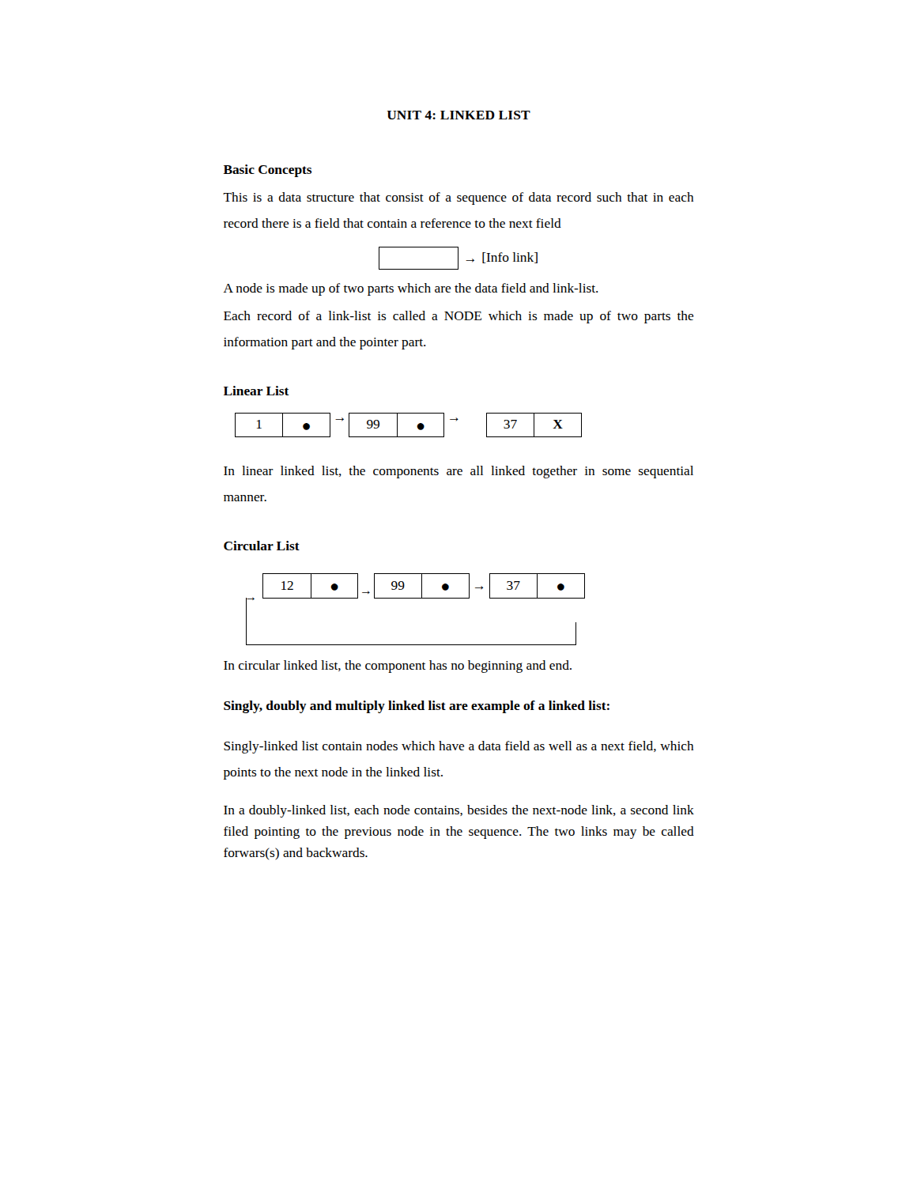UNIT 4: LINKED LIST
Basic Concepts
This is a data structure that consist of a sequence of data record such that in each record there is a field that contain a reference to the next field
→ [Info link]
A node is made up of two parts which are the data field and link-list.
Each record of a link-list is called a NODE which is made up of two parts the information part and the pointer part.
Linear List
1 ● → 99 ● → 37 X
In linear linked list, the components are all linked together in some sequential manner.
Circular List
12 ● → 99 ● → 37 ●
→
In circular linked list, the component has no beginning and end.
Singly, doubly and multiply linked list are example of a linked list:
Singly-linked list contain nodes which have a data field as well as a next field, which points to the next node in the linked list.
In a doubly-linked list, each node contains, besides the next-node link, a second link filed pointing to the previous node in the sequence. The two links may be called forwars(s) and backwards.